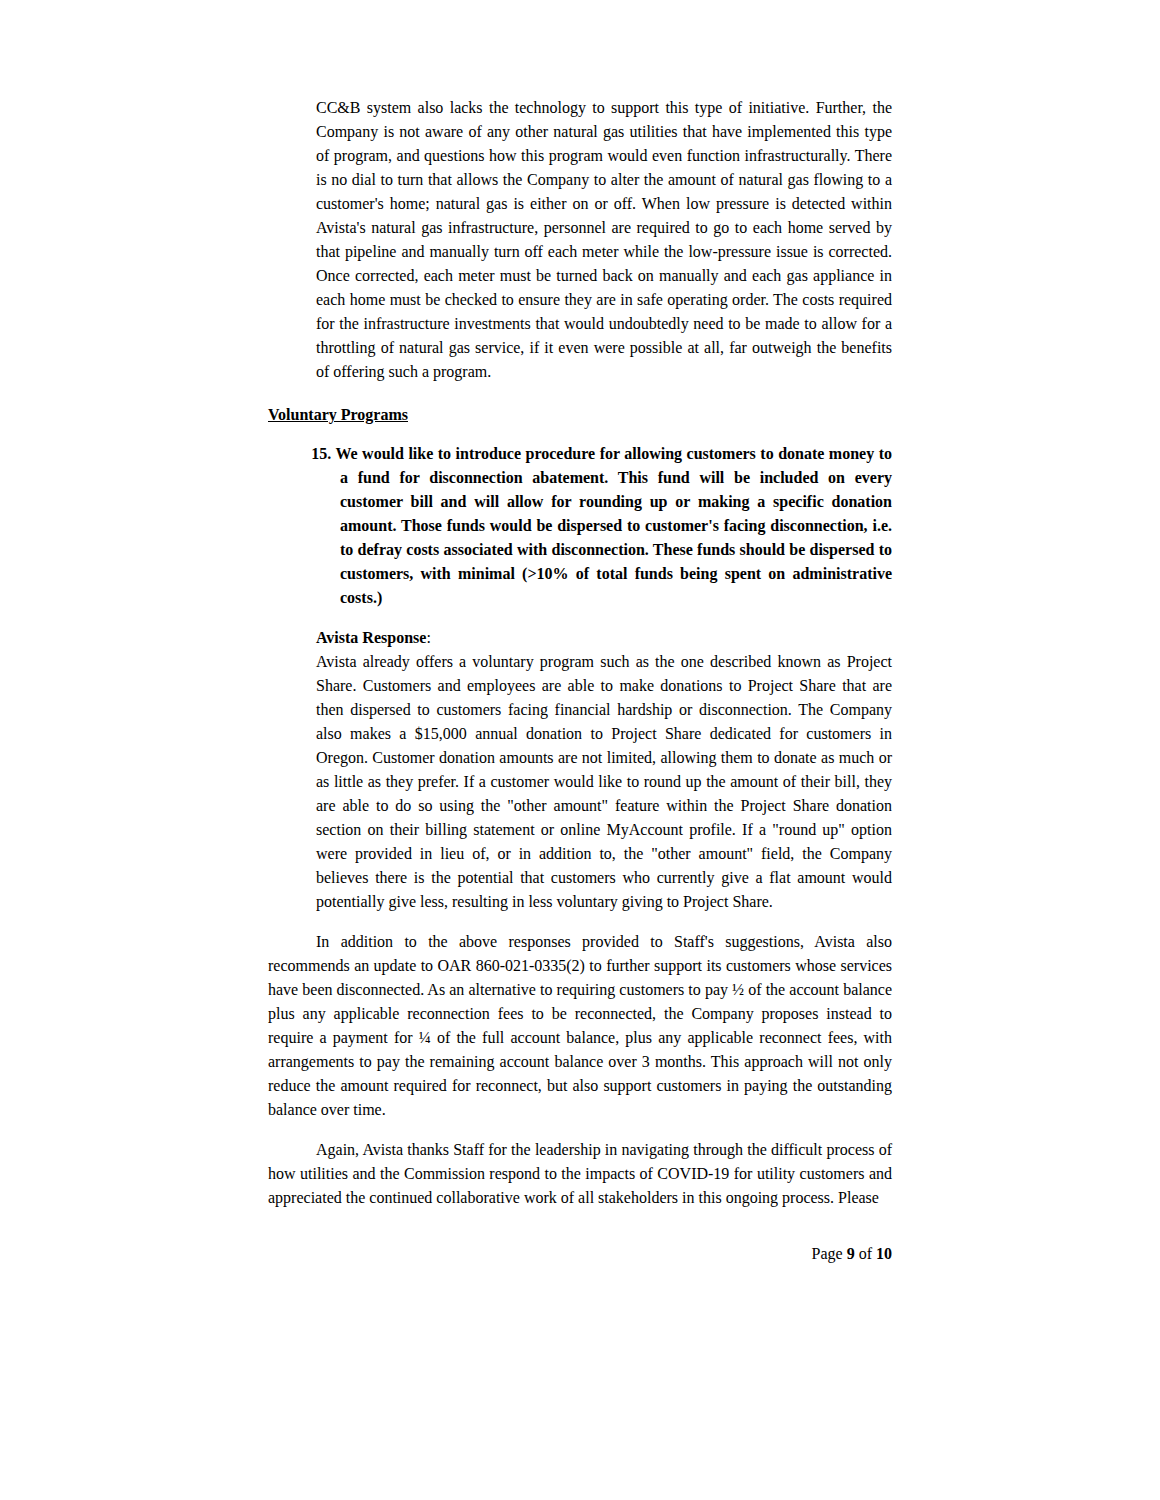CC&B system also lacks the technology to support this type of initiative. Further, the Company is not aware of any other natural gas utilities that have implemented this type of program, and questions how this program would even function infrastructurally. There is no dial to turn that allows the Company to alter the amount of natural gas flowing to a customer's home; natural gas is either on or off. When low pressure is detected within Avista's natural gas infrastructure, personnel are required to go to each home served by that pipeline and manually turn off each meter while the low-pressure issue is corrected. Once corrected, each meter must be turned back on manually and each gas appliance in each home must be checked to ensure they are in safe operating order. The costs required for the infrastructure investments that would undoubtedly need to be made to allow for a throttling of natural gas service, if it even were possible at all, far outweigh the benefits of offering such a program.
Voluntary Programs
15. We would like to introduce procedure for allowing customers to donate money to a fund for disconnection abatement. This fund will be included on every customer bill and will allow for rounding up or making a specific donation amount. Those funds would be dispersed to customer's facing disconnection, i.e. to defray costs associated with disconnection. These funds should be dispersed to customers, with minimal (>10% of total funds being spent on administrative costs.)
Avista Response:
Avista already offers a voluntary program such as the one described known as Project Share. Customers and employees are able to make donations to Project Share that are then dispersed to customers facing financial hardship or disconnection. The Company also makes a $15,000 annual donation to Project Share dedicated for customers in Oregon. Customer donation amounts are not limited, allowing them to donate as much or as little as they prefer. If a customer would like to round up the amount of their bill, they are able to do so using the "other amount" feature within the Project Share donation section on their billing statement or online MyAccount profile. If a "round up" option were provided in lieu of, or in addition to, the "other amount" field, the Company believes there is the potential that customers who currently give a flat amount would potentially give less, resulting in less voluntary giving to Project Share.
In addition to the above responses provided to Staff's suggestions, Avista also recommends an update to OAR 860-021-0335(2) to further support its customers whose services have been disconnected. As an alternative to requiring customers to pay ½ of the account balance plus any applicable reconnection fees to be reconnected, the Company proposes instead to require a payment for ¼ of the full account balance, plus any applicable reconnect fees, with arrangements to pay the remaining account balance over 3 months. This approach will not only reduce the amount required for reconnect, but also support customers in paying the outstanding balance over time.
Again, Avista thanks Staff for the leadership in navigating through the difficult process of how utilities and the Commission respond to the impacts of COVID-19 for utility customers and appreciated the continued collaborative work of all stakeholders in this ongoing process. Please
Page 9 of 10